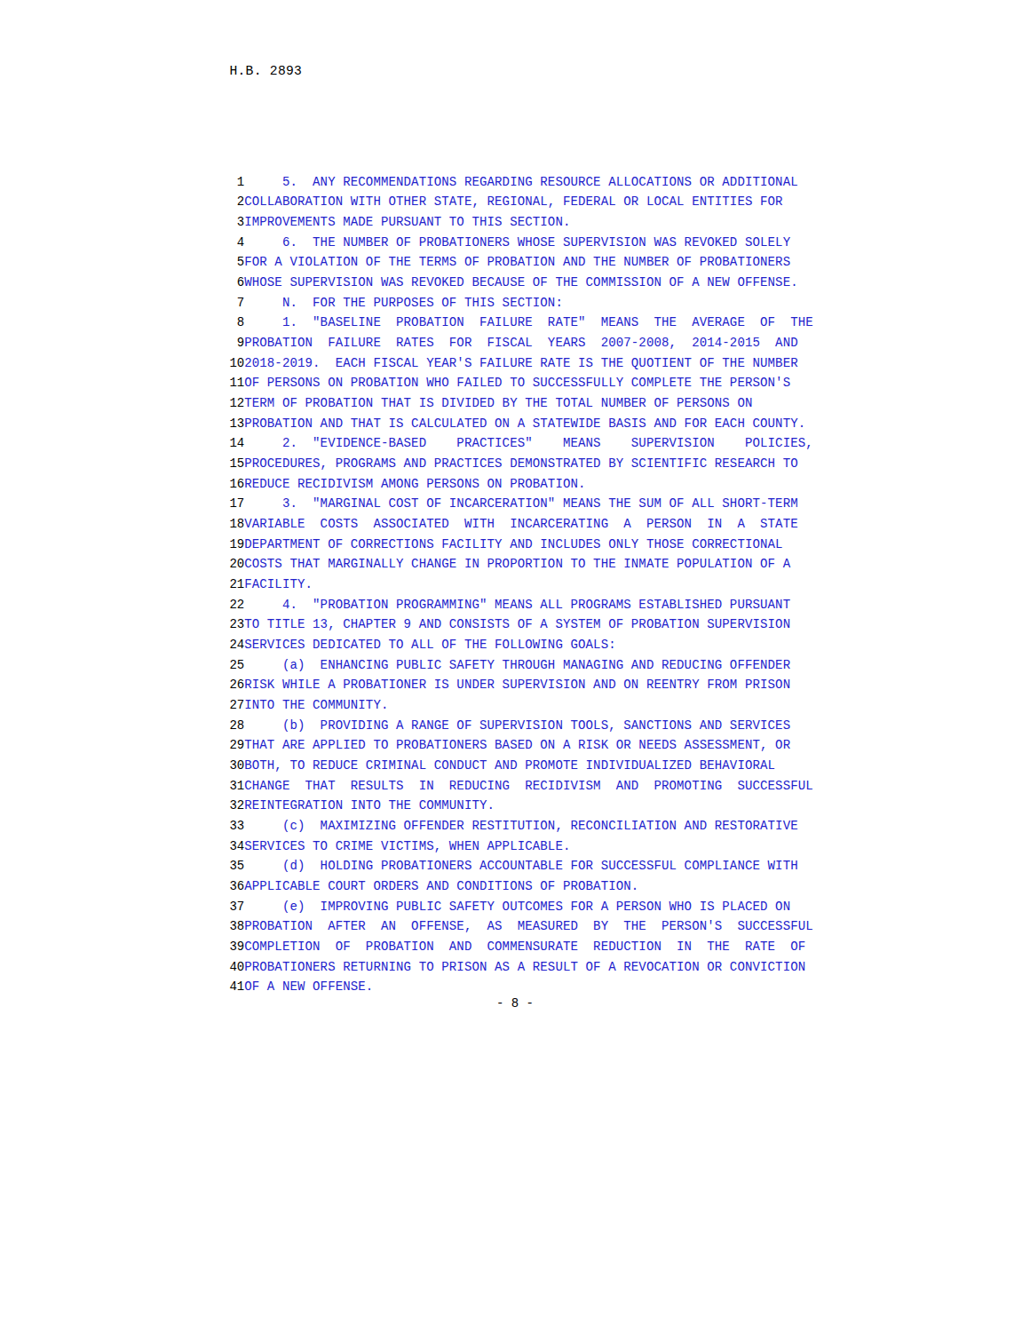H.B. 2893
| 1 | 5. ANY RECOMMENDATIONS REGARDING RESOURCE ALLOCATIONS OR ADDITIONAL |
| 2 | COLLABORATION WITH OTHER STATE, REGIONAL, FEDERAL OR LOCAL ENTITIES FOR |
| 3 | IMPROVEMENTS MADE PURSUANT TO THIS SECTION. |
| 4 | 6. THE NUMBER OF PROBATIONERS WHOSE SUPERVISION WAS REVOKED SOLELY |
| 5 | FOR A VIOLATION OF THE TERMS OF PROBATION AND THE NUMBER OF PROBATIONERS |
| 6 | WHOSE SUPERVISION WAS REVOKED BECAUSE OF THE COMMISSION OF A NEW OFFENSE. |
| 7 | N. FOR THE PURPOSES OF THIS SECTION: |
| 8 | 1. "BASELINE PROBATION FAILURE RATE" MEANS THE AVERAGE OF THE |
| 9 | PROBATION FAILURE RATES FOR FISCAL YEARS 2007-2008, 2014-2015 AND |
| 10 | 2018-2019. EACH FISCAL YEAR'S FAILURE RATE IS THE QUOTIENT OF THE NUMBER |
| 11 | OF PERSONS ON PROBATION WHO FAILED TO SUCCESSFULLY COMPLETE THE PERSON'S |
| 12 | TERM OF PROBATION THAT IS DIVIDED BY THE TOTAL NUMBER OF PERSONS ON |
| 13 | PROBATION AND THAT IS CALCULATED ON A STATEWIDE BASIS AND FOR EACH COUNTY. |
| 14 | 2. "EVIDENCE-BASED PRACTICES" MEANS SUPERVISION POLICIES, |
| 15 | PROCEDURES, PROGRAMS AND PRACTICES DEMONSTRATED BY SCIENTIFIC RESEARCH TO |
| 16 | REDUCE RECIDIVISM AMONG PERSONS ON PROBATION. |
| 17 | 3. "MARGINAL COST OF INCARCERATION" MEANS THE SUM OF ALL SHORT-TERM |
| 18 | VARIABLE COSTS ASSOCIATED WITH INCARCERATING A PERSON IN A STATE |
| 19 | DEPARTMENT OF CORRECTIONS FACILITY AND INCLUDES ONLY THOSE CORRECTIONAL |
| 20 | COSTS THAT MARGINALLY CHANGE IN PROPORTION TO THE INMATE POPULATION OF A |
| 21 | FACILITY. |
| 22 | 4. "PROBATION PROGRAMMING" MEANS ALL PROGRAMS ESTABLISHED PURSUANT |
| 23 | TO TITLE 13, CHAPTER 9 AND CONSISTS OF A SYSTEM OF PROBATION SUPERVISION |
| 24 | SERVICES DEDICATED TO ALL OF THE FOLLOWING GOALS: |
| 25 | (a) ENHANCING PUBLIC SAFETY THROUGH MANAGING AND REDUCING OFFENDER |
| 26 | RISK WHILE A PROBATIONER IS UNDER SUPERVISION AND ON REENTRY FROM PRISON |
| 27 | INTO THE COMMUNITY. |
| 28 | (b) PROVIDING A RANGE OF SUPERVISION TOOLS, SANCTIONS AND SERVICES |
| 29 | THAT ARE APPLIED TO PROBATIONERS BASED ON A RISK OR NEEDS ASSESSMENT, OR |
| 30 | BOTH, TO REDUCE CRIMINAL CONDUCT AND PROMOTE INDIVIDUALIZED BEHAVIORAL |
| 31 | CHANGE THAT RESULTS IN REDUCING RECIDIVISM AND PROMOTING SUCCESSFUL |
| 32 | REINTEGRATION INTO THE COMMUNITY. |
| 33 | (c) MAXIMIZING OFFENDER RESTITUTION, RECONCILIATION AND RESTORATIVE |
| 34 | SERVICES TO CRIME VICTIMS, WHEN APPLICABLE. |
| 35 | (d) HOLDING PROBATIONERS ACCOUNTABLE FOR SUCCESSFUL COMPLIANCE WITH |
| 36 | APPLICABLE COURT ORDERS AND CONDITIONS OF PROBATION. |
| 37 | (e) IMPROVING PUBLIC SAFETY OUTCOMES FOR A PERSON WHO IS PLACED ON |
| 38 | PROBATION AFTER AN OFFENSE, AS MEASURED BY THE PERSON'S SUCCESSFUL |
| 39 | COMPLETION OF PROBATION AND COMMENSURATE REDUCTION IN THE RATE OF |
| 40 | PROBATIONERS RETURNING TO PRISON AS A RESULT OF A REVOCATION OR CONVICTION |
| 41 | OF A NEW OFFENSE. |
- 8 -